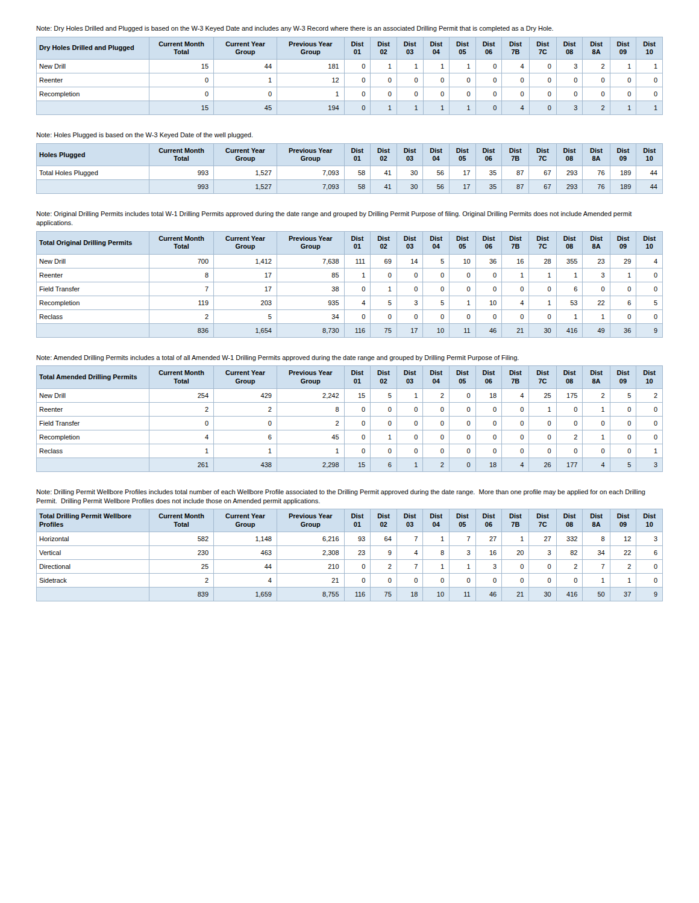Note: Dry Holes Drilled and Plugged is based on the W-3 Keyed Date and includes any W-3 Record where there is an associated Drilling Permit that is completed as a Dry Hole.
| Dry Holes Drilled and Plugged | Current Month Total | Current Year Group | Previous Year Group | Dist 01 | Dist 02 | Dist 03 | Dist 04 | Dist 05 | Dist 06 | Dist 7B | Dist 7C | Dist 08 | Dist 8A | Dist 09 | Dist 10 |
| --- | --- | --- | --- | --- | --- | --- | --- | --- | --- | --- | --- | --- | --- | --- | --- |
| New Drill | 15 | 44 | 181 | 0 | 1 | 1 | 1 | 1 | 0 | 4 | 0 | 3 | 2 | 1 | 1 |
| Reenter | 0 | 1 | 12 | 0 | 0 | 0 | 0 | 0 | 0 | 0 | 0 | 0 | 0 | 0 | 0 |
| Recompletion | 0 | 0 | 1 | 0 | 0 | 0 | 0 | 0 | 0 | 0 | 0 | 0 | 0 | 0 | 0 |
| | 15 | 45 | 194 | 0 | 1 | 1 | 1 | 1 | 0 | 4 | 0 | 3 | 2 | 1 | 1 |
Note: Holes Plugged is based on the W-3 Keyed Date of the well plugged.
| Holes Plugged | Current Month Total | Current Year Group | Previous Year Group | Dist 01 | Dist 02 | Dist 03 | Dist 04 | Dist 05 | Dist 06 | Dist 7B | Dist 7C | Dist 08 | Dist 8A | Dist 09 | Dist 10 |
| --- | --- | --- | --- | --- | --- | --- | --- | --- | --- | --- | --- | --- | --- | --- | --- |
| Total Holes Plugged | 993 | 1,527 | 7,093 | 58 | 41 | 30 | 56 | 17 | 35 | 87 | 67 | 293 | 76 | 189 | 44 |
| | 993 | 1,527 | 7,093 | 58 | 41 | 30 | 56 | 17 | 35 | 87 | 67 | 293 | 76 | 189 | 44 |
Note: Original Drilling Permits includes total W-1 Drilling Permits approved during the date range and grouped by Drilling Permit Purpose of filing. Original Drilling Permits does not include Amended permit applications.
| Total Original Drilling Permits | Current Month Total | Current Year Group | Previous Year Group | Dist 01 | Dist 02 | Dist 03 | Dist 04 | Dist 05 | Dist 06 | Dist 7B | Dist 7C | Dist 08 | Dist 8A | Dist 09 | Dist 10 |
| --- | --- | --- | --- | --- | --- | --- | --- | --- | --- | --- | --- | --- | --- | --- | --- |
| New Drill | 700 | 1,412 | 7,638 | 111 | 69 | 14 | 5 | 10 | 36 | 16 | 28 | 355 | 23 | 29 | 4 |
| Reenter | 8 | 17 | 85 | 1 | 0 | 0 | 0 | 0 | 0 | 1 | 1 | 1 | 3 | 1 | 0 |
| Field Transfer | 7 | 17 | 38 | 0 | 1 | 0 | 0 | 0 | 0 | 0 | 0 | 6 | 0 | 0 | 0 |
| Recompletion | 119 | 203 | 935 | 4 | 5 | 3 | 5 | 1 | 10 | 4 | 1 | 53 | 22 | 6 | 5 |
| Reclass | 2 | 5 | 34 | 0 | 0 | 0 | 0 | 0 | 0 | 0 | 0 | 1 | 1 | 0 | 0 |
| | 836 | 1,654 | 8,730 | 116 | 75 | 17 | 10 | 11 | 46 | 21 | 30 | 416 | 49 | 36 | 9 |
Note: Amended Drilling Permits includes a total of all Amended W-1 Drilling Permits approved during the date range and grouped by Drilling Permit Purpose of Filing.
| Total Amended Drilling Permits | Current Month Total | Current Year Group | Previous Year Group | Dist 01 | Dist 02 | Dist 03 | Dist 04 | Dist 05 | Dist 06 | Dist 7B | Dist 7C | Dist 08 | Dist 8A | Dist 09 | Dist 10 |
| --- | --- | --- | --- | --- | --- | --- | --- | --- | --- | --- | --- | --- | --- | --- | --- |
| New Drill | 254 | 429 | 2,242 | 15 | 5 | 1 | 2 | 0 | 18 | 4 | 25 | 175 | 2 | 5 | 2 |
| Reenter | 2 | 2 | 8 | 0 | 0 | 0 | 0 | 0 | 0 | 0 | 1 | 0 | 1 | 0 | 0 |
| Field Transfer | 0 | 0 | 2 | 0 | 0 | 0 | 0 | 0 | 0 | 0 | 0 | 0 | 0 | 0 | 0 |
| Recompletion | 4 | 6 | 45 | 0 | 1 | 0 | 0 | 0 | 0 | 0 | 0 | 2 | 1 | 0 | 0 |
| Reclass | 1 | 1 | 1 | 0 | 0 | 0 | 0 | 0 | 0 | 0 | 0 | 0 | 0 | 0 | 1 |
| | 261 | 438 | 2,298 | 15 | 6 | 1 | 2 | 0 | 18 | 4 | 26 | 177 | 4 | 5 | 3 |
Note: Drilling Permit Wellbore Profiles includes total number of each Wellbore Profile associated to the Drilling Permit approved during the date range. More than one profile may be applied for on each Drilling Permit. Drilling Permit Wellbore Profiles does not include those on Amended permit applications.
| Total Drilling Permit Wellbore Profiles | Current Month Total | Current Year Group | Previous Year Group | Dist 01 | Dist 02 | Dist 03 | Dist 04 | Dist 05 | Dist 06 | Dist 7B | Dist 7C | Dist 08 | Dist 8A | Dist 09 | Dist 10 |
| --- | --- | --- | --- | --- | --- | --- | --- | --- | --- | --- | --- | --- | --- | --- | --- |
| Horizontal | 582 | 1,148 | 6,216 | 93 | 64 | 7 | 1 | 7 | 27 | 1 | 27 | 332 | 8 | 12 | 3 |
| Vertical | 230 | 463 | 2,308 | 23 | 9 | 4 | 8 | 3 | 16 | 20 | 3 | 82 | 34 | 22 | 6 |
| Directional | 25 | 44 | 210 | 0 | 2 | 7 | 1 | 1 | 3 | 0 | 0 | 2 | 7 | 2 | 0 |
| Sidetrack | 2 | 4 | 21 | 0 | 0 | 0 | 0 | 0 | 0 | 0 | 0 | 0 | 1 | 1 | 0 |
| | 839 | 1,659 | 8,755 | 116 | 75 | 18 | 10 | 11 | 46 | 21 | 30 | 416 | 50 | 37 | 9 |